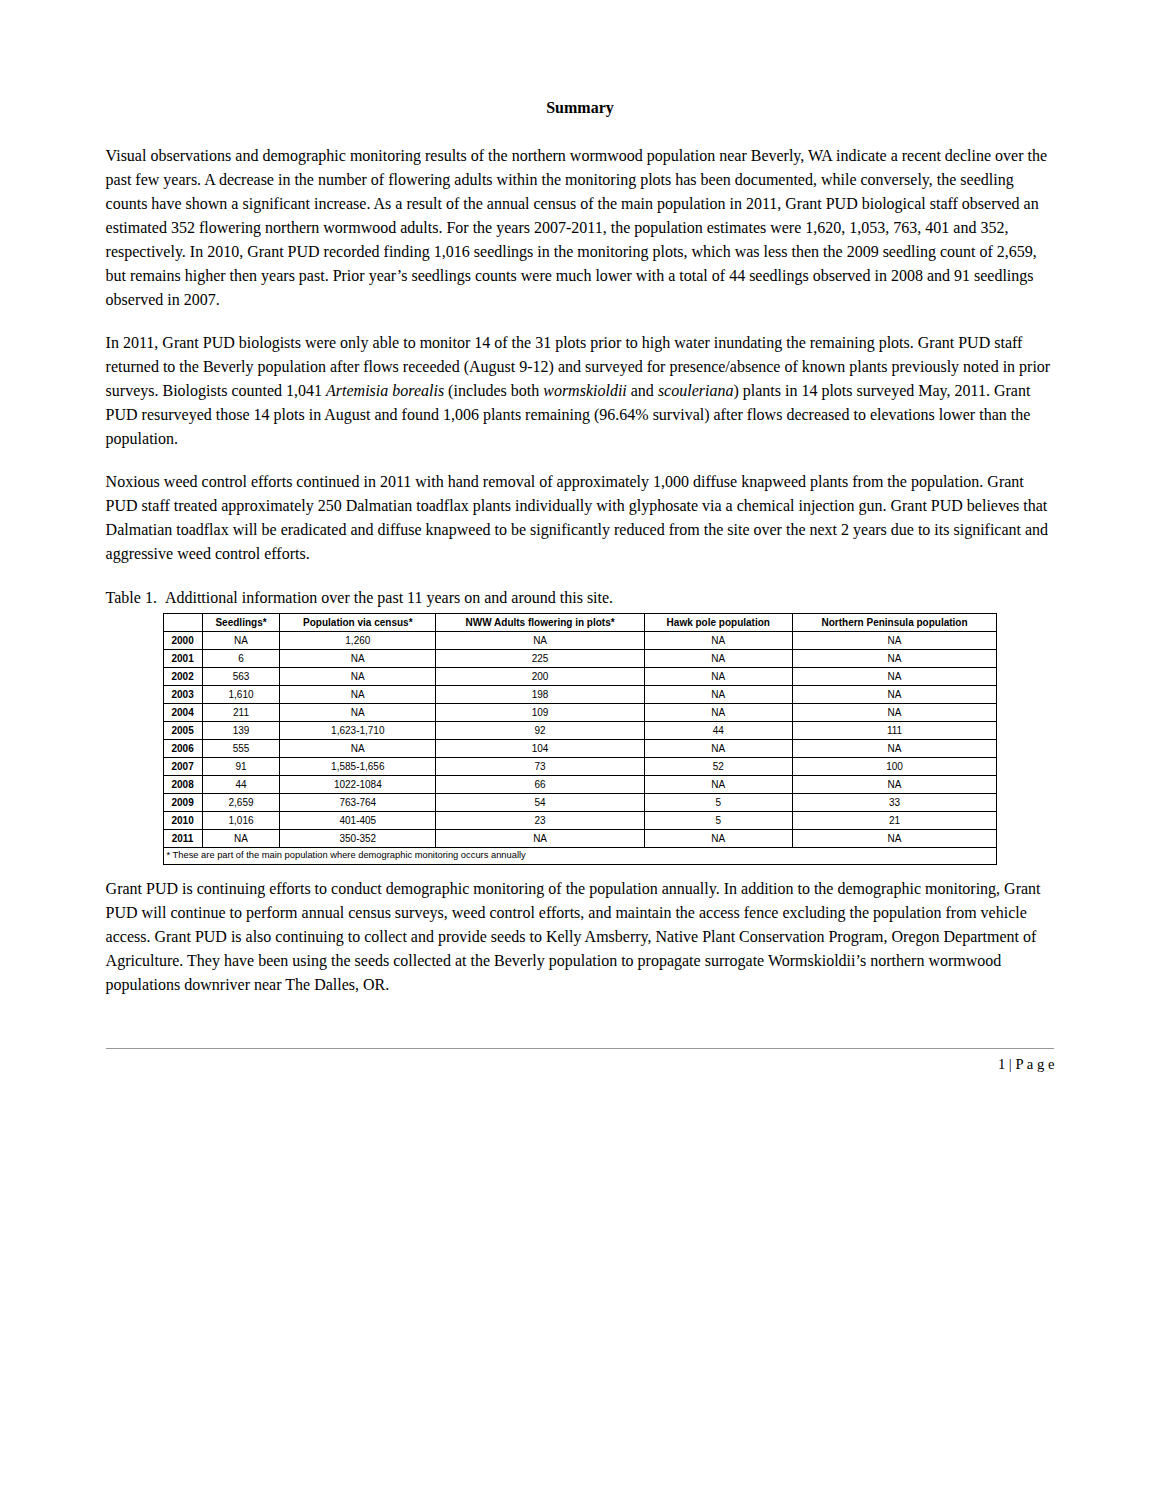Summary
Visual observations and demographic monitoring results of the northern wormwood population near Beverly, WA indicate a recent decline over the past few years. A decrease in the number of flowering adults within the monitoring plots has been documented, while conversely, the seedling counts have shown a significant increase. As a result of the annual census of the main population in 2011, Grant PUD biological staff observed an estimated 352 flowering northern wormwood adults. For the years 2007-2011, the population estimates were 1,620, 1,053, 763, 401 and 352, respectively. In 2010, Grant PUD recorded finding 1,016 seedlings in the monitoring plots, which was less then the 2009 seedling count of 2,659, but remains higher then years past. Prior year’s seedlings counts were much lower with a total of 44 seedlings observed in 2008 and 91 seedlings observed in 2007.
In 2011, Grant PUD biologists were only able to monitor 14 of the 31 plots prior to high water inundating the remaining plots. Grant PUD staff returned to the Beverly population after flows receeded (August 9-12) and surveyed for presence/absence of known plants previously noted in prior surveys. Biologists counted 1,041 Artemisia borealis (includes both wormskioldii and scouleriana) plants in 14 plots surveyed May, 2011. Grant PUD resurveyed those 14 plots in August and found 1,006 plants remaining (96.64% survival) after flows decreased to elevations lower than the population.
Noxious weed control efforts continued in 2011 with hand removal of approximately 1,000 diffuse knapweed plants from the population. Grant PUD staff treated approximately 250 Dalmatian toadflax plants individually with glyphosate via a chemical injection gun. Grant PUD believes that Dalmatian toadflax will be eradicated and diffuse knapweed to be significantly reduced from the site over the next 2 years due to its significant and aggressive weed control efforts.
Table 1. Addittional information over the past 11 years on and around this site.
| | Seedlings* | Population via census* | NWW Adults flowering in plots* | Hawk pole population | Northern Peninsula population |
| --- | --- | --- | --- | --- | --- |
| 2000 | NA | 1,260 | NA | NA | NA |
| 2001 | 6 | NA | 225 | NA | NA |
| 2002 | 563 | NA | 200 | NA | NA |
| 2003 | 1,610 | NA | 198 | NA | NA |
| 2004 | 211 | NA | 109 | NA | NA |
| 2005 | 139 | 1,623-1,710 | 92 | 44 | 111 |
| 2006 | 555 | NA | 104 | NA | NA |
| 2007 | 91 | 1,585-1,656 | 73 | 52 | 100 |
| 2008 | 44 | 1022-1084 | 66 | NA | NA |
| 2009 | 2,659 | 763-764 | 54 | 5 | 33 |
| 2010 | 1,016 | 401-405 | 23 | 5 | 21 |
| 2011 | NA | 350-352 | NA | NA | NA |
| * These are part of the main population where demographic monitoring occurs annually |
Grant PUD is continuing efforts to conduct demographic monitoring of the population annually. In addition to the demographic monitoring, Grant PUD will continue to perform annual census surveys, weed control efforts, and maintain the access fence excluding the population from vehicle access. Grant PUD is also continuing to collect and provide seeds to Kelly Amsberry, Native Plant Conservation Program, Oregon Department of Agriculture. They have been using the seeds collected at the Beverly population to propagate surrogate Wormskioldii’s northern wormwood populations downriver near The Dalles, OR.
1 | P a g e